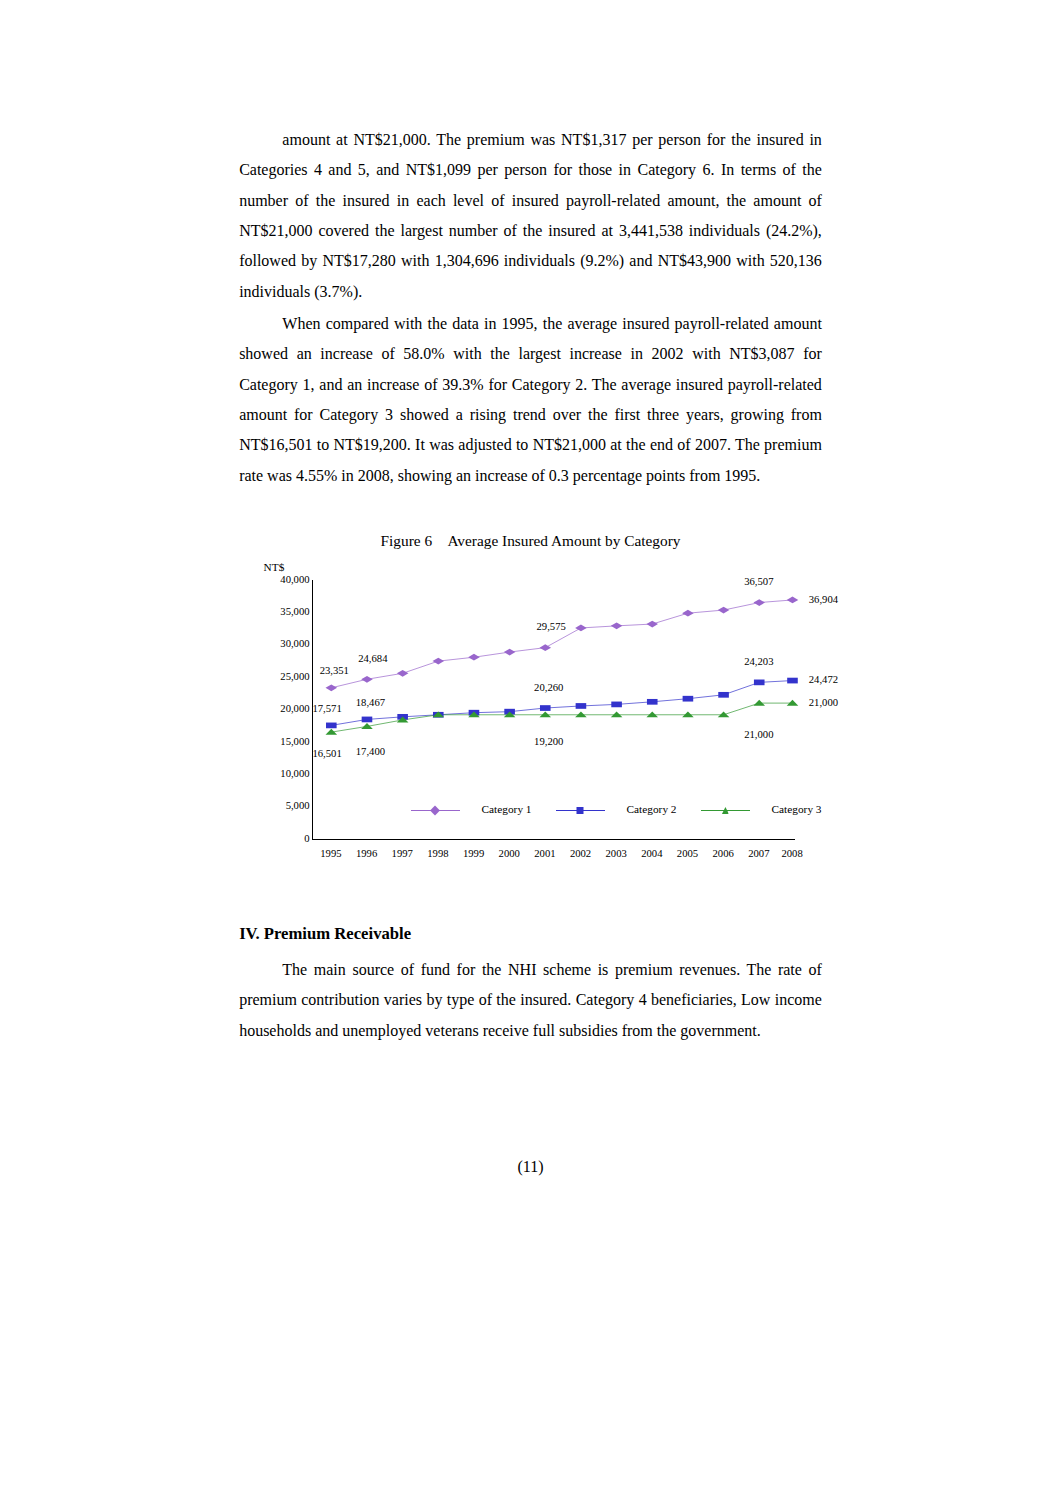amount at NT$21,000. The premium was NT$1,317 per person for the insured in Categories 4 and 5, and NT$1,099 per person for those in Category 6. In terms of the number of the insured in each level of insured payroll-related amount, the amount of NT$21,000 covered the largest number of the insured at 3,441,538 individuals (24.2%), followed by NT$17,280 with 1,304,696 individuals (9.2%) and NT$43,900 with 520,136 individuals (3.7%).
When compared with the data in 1995, the average insured payroll-related amount showed an increase of 58.0% with the largest increase in 2002 with NT$3,087 for Category 1, and an increase of 39.3% for Category 2. The average insured payroll-related amount for Category 3 showed a rising trend over the first three years, growing from NT$16,501 to NT$19,200. It was adjusted to NT$21,000 at the end of 2007. The premium rate was 4.55% in 2008, showing an increase of 0.3 percentage points from 1995.
Figure 6 Average Insured Amount by Category
NT$
40,000
35,000
30,000
25,000
20,000
15,000
10,000
5,000
0
1995
1996
1997
1998
1999
2000
2001
2002
2003
2004
2005
2006
2007
2008
23,351
24,684
29,575
36,507
36,904
17,571
18,467
20,260
24,203
24,472
16,501
17,400
19,200
21,000
21,000
Category 1 Category 2 Category 3
IV. Premium Receivable
The main source of fund for the NHI scheme is premium revenues. The rate of premium contribution varies by type of the insured. Category 4 beneficiaries, Low income households and unemployed veterans receive full subsidies from the government.
(11)